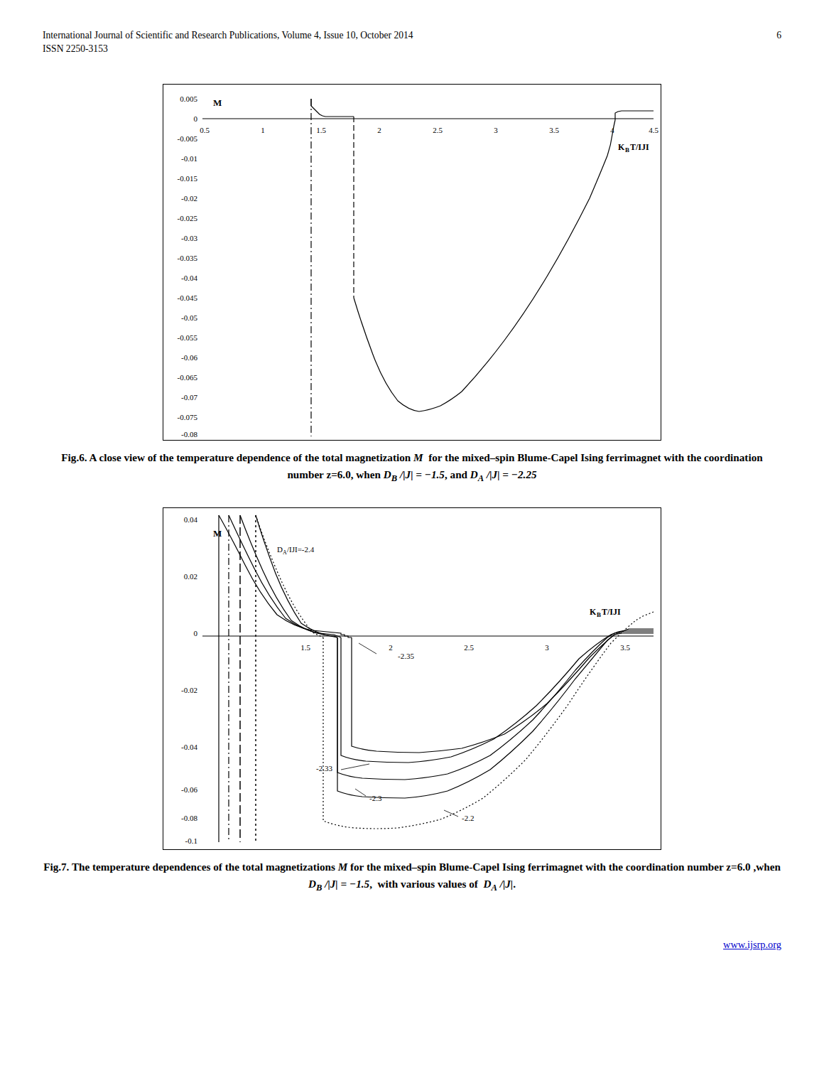International Journal of Scientific and Research Publications, Volume 4, Issue 10, October 2014 ISSN 2250-3153 6
0.005 0 -0.005 -0.01 -0.015 -0.02 -0.025 -0.03 -0.035 -0.04 -0.045 -0.05 -0.055 -0.06 -0.065 -0.07 -0.075 -0.08 M 0.5 1 1.5 2 2.5 3 3.5 4 4.5 K B T/IJI
Fig.6. A close view of the temperature dependence of the total magnetization M for the mixed–spin Blume-Capel Ising ferrimagnet with the coordination number z=6.0, when DB /|J| = −1.5, and DA /|J| = −2.25
0.04 0.02 0 -0.02 -0.04 -0.06 -0.08 -0.1 M D A /IJI=-2.4 1.5 2 2.5 3 3.5 K B T/IJI -2.35 -2.33 -2.3 -2.2
Fig.7. The temperature dependences of the total magnetizations M for the mixed–spin Blume-Capel Ising ferrimagnet with the coordination number z=6.0 ,when DB /|J| = −1.5, with various values of DA /|J|.
www.ijsrp.org